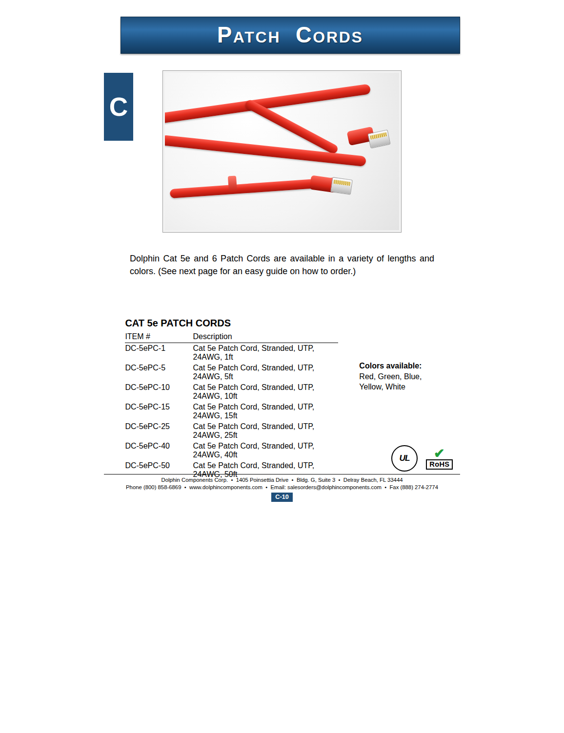PATCH CORDS
C
Dolphin Cat 5e and 6 Patch Cords are available in a variety of lengths and colors. (See next page for an easy guide on how to order.)
CAT 5e PATCH CORDS
| ITEM # | Description |
| --- | --- |
| DC-5ePC-1 | Cat 5e Patch Cord, Stranded, UTP, 24AWG, 1ft |
| DC-5ePC-5 | Cat 5e Patch Cord, Stranded, UTP, 24AWG, 5ft |
| DC-5ePC-10 | Cat 5e Patch Cord, Stranded, UTP, 24AWG, 10ft |
| DC-5ePC-15 | Cat 5e Patch Cord, Stranded, UTP, 24AWG, 15ft |
| DC-5ePC-25 | Cat 5e Patch Cord, Stranded, UTP, 24AWG, 25ft |
| DC-5ePC-40 | Cat 5e Patch Cord, Stranded, UTP, 24AWG, 40ft |
| DC-5ePC-50 | Cat 5e Patch Cord, Stranded, UTP, 24AWG, 50ft |
Colors available: Red, Green, Blue,
Yellow, White
UL
✔
RoHS
Dolphin Components Corp. • 1405 Poinsettia Drive • Bldg. G, Suite 3 • Delray Beach, FL 33444
Phone (800) 858-6869 • www.dolphincomponents.com • Email: salesorders@dolphincomponents.com • Fax (888) 274-2774
C-10